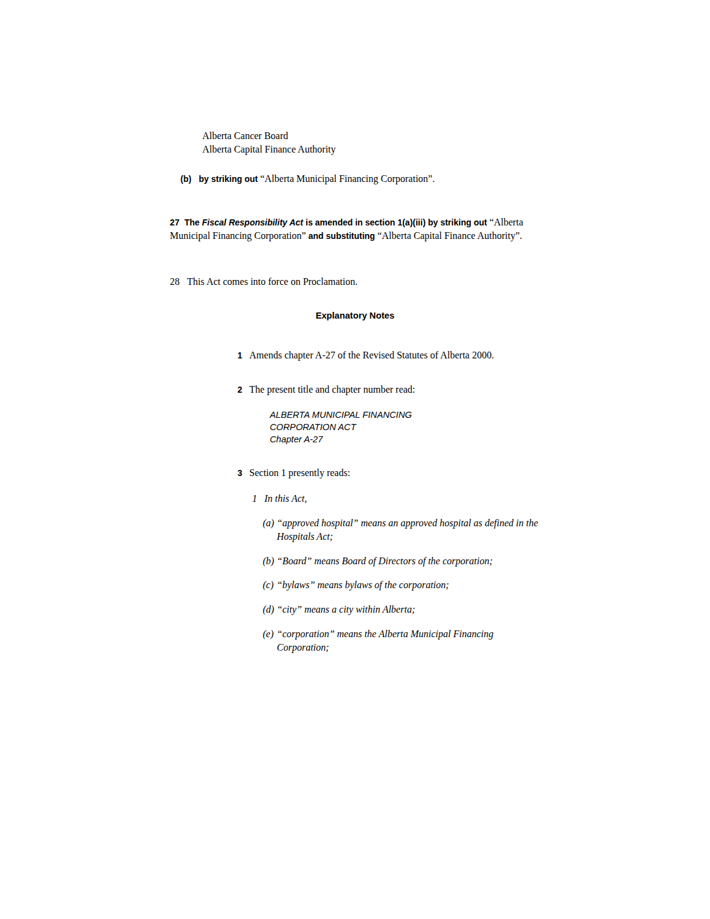Alberta Cancer Board
Alberta Capital Finance Authority
(b) by striking out “Alberta Municipal Financing Corporation”.
27 The Fiscal Responsibility Act is amended in section 1(a)(iii) by striking out “Alberta Municipal Financing Corporation” and substituting “Alberta Capital Finance Authority”.
28 This Act comes into force on Proclamation.
Explanatory Notes
1 Amends chapter A-27 of the Revised Statutes of Alberta 2000.
2 The present title and chapter number read:
ALBERTA MUNICIPAL FINANCING
CORPORATION ACT
Chapter A-27
3 Section 1 presently reads:
1 In this Act,
(a)
“approved hospital” means an approved hospital as defined in the Hospitals Act;
(b)
“Board” means Board of Directors of the corporation;
(c)
“bylaws” means bylaws of the corporation;
(d)
“city” means a city within Alberta;
(e)
“corporation” means the Alberta Municipal Financing Corporation;